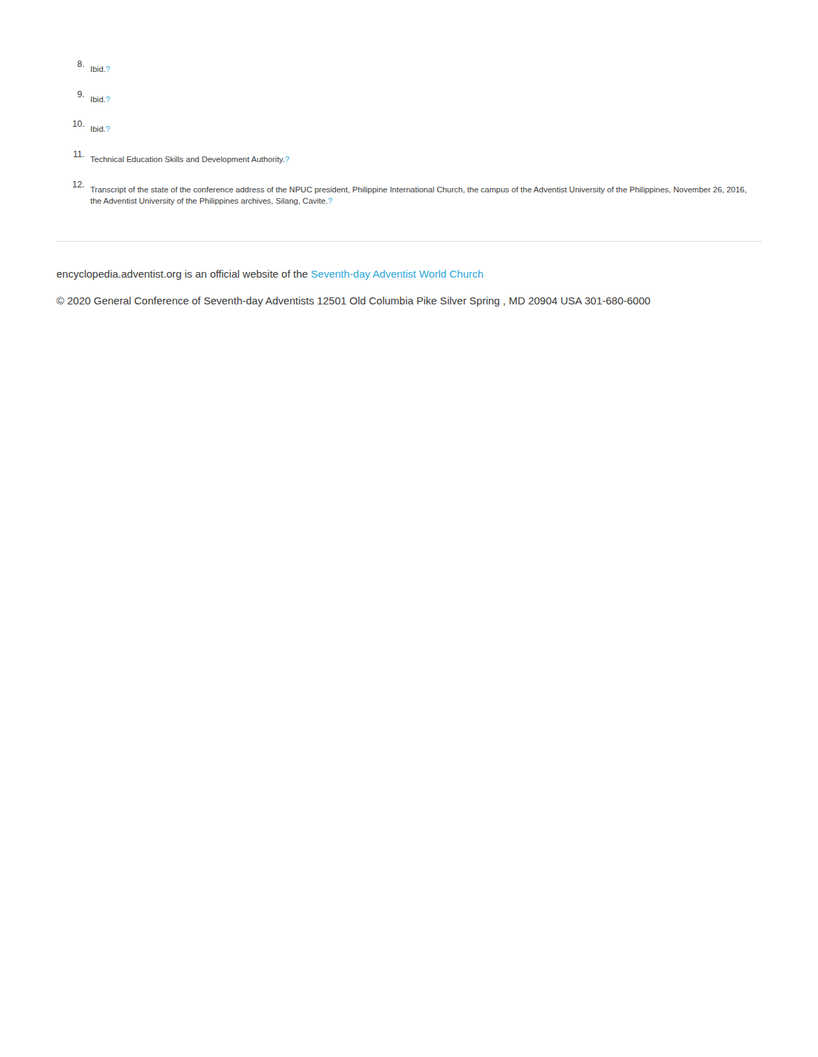Ibid.?
Ibid.?
Ibid.?
Technical Education Skills and Development Authority.?
Transcript of the state of the conference address of the NPUC president, Philippine International Church, the campus of the Adventist University of the Philippines, November 26, 2016, the Adventist University of the Philippines archives, Silang, Cavite.?
encyclopedia.adventist.org is an official website of the Seventh-day Adventist World Church
© 2020 General Conference of Seventh-day Adventists 12501 Old Columbia Pike Silver Spring , MD 20904 USA 301-680-6000